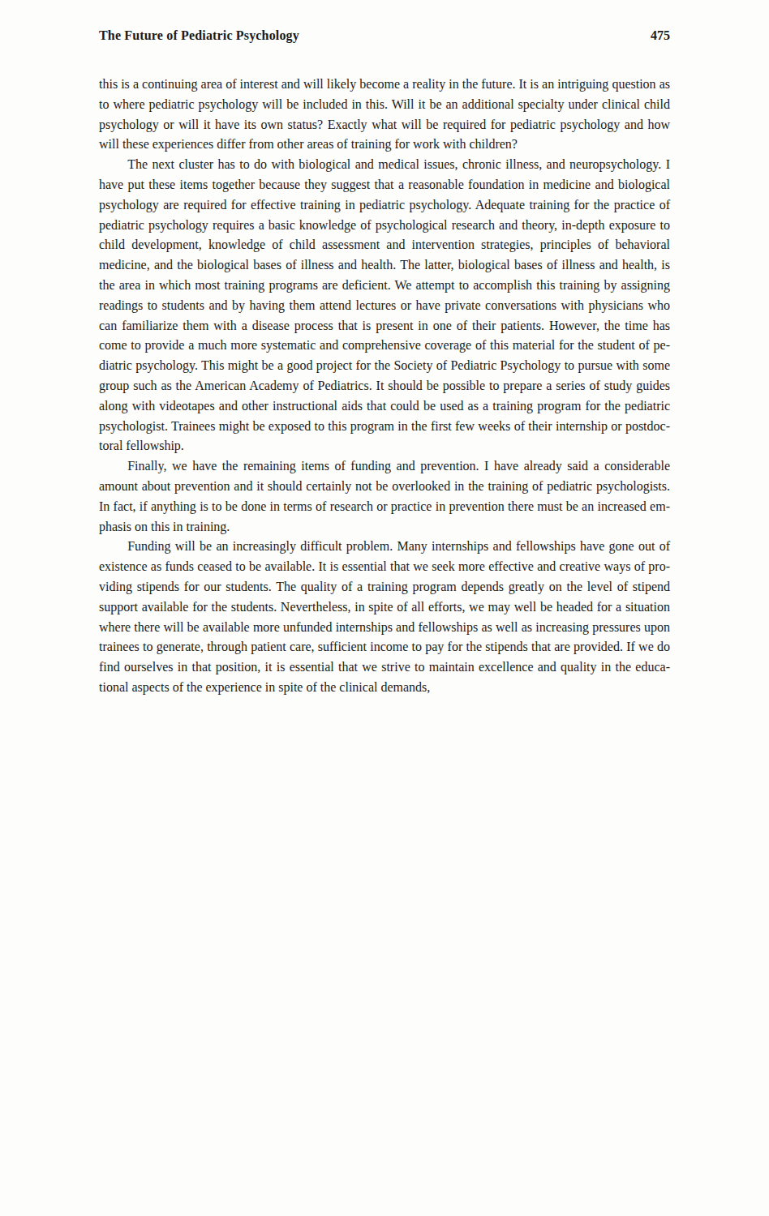The Future of Pediatric Psychology
475
this is a continuing area of interest and will likely become a reality in the future. It is an intriguing question as to where pediatric psychology will be included in this. Will it be an additional specialty under clinical child psychology or will it have its own status? Exactly what will be required for pediatric psychology and how will these experiences differ from other areas of training for work with children?
The next cluster has to do with biological and medical issues, chronic illness, and neuropsychology. I have put these items together because they suggest that a reasonable foundation in medicine and biological psychology are required for effective training in pediatric psychology. Adequate training for the practice of pediatric psychology requires a basic knowledge of psychological research and theory, in-depth exposure to child development, knowledge of child assessment and intervention strategies, principles of behavioral medicine, and the biological bases of illness and health. The latter, biological bases of illness and health, is the area in which most training programs are deficient. We attempt to accomplish this training by assigning readings to students and by having them attend lectures or have private conversations with physicians who can familiarize them with a disease process that is present in one of their patients. However, the time has come to provide a much more systematic and comprehensive coverage of this material for the student of pediatric psychology. This might be a good project for the Society of Pediatric Psychology to pursue with some group such as the American Academy of Pediatrics. It should be possible to prepare a series of study guides along with videotapes and other instructional aids that could be used as a training program for the pediatric psychologist. Trainees might be exposed to this program in the first few weeks of their internship or postdoctoral fellowship.
Finally, we have the remaining items of funding and prevention. I have already said a considerable amount about prevention and it should certainly not be overlooked in the training of pediatric psychologists. In fact, if anything is to be done in terms of research or practice in prevention there must be an increased emphasis on this in training.
Funding will be an increasingly difficult problem. Many internships and fellowships have gone out of existence as funds ceased to be available. It is essential that we seek more effective and creative ways of providing stipends for our students. The quality of a training program depends greatly on the level of stipend support available for the students. Nevertheless, in spite of all efforts, we may well be headed for a situation where there will be available more unfunded internships and fellowships as well as increasing pressures upon trainees to generate, through patient care, sufficient income to pay for the stipends that are provided. If we do find ourselves in that position, it is essential that we strive to maintain excellence and quality in the educational aspects of the experience in spite of the clinical demands,